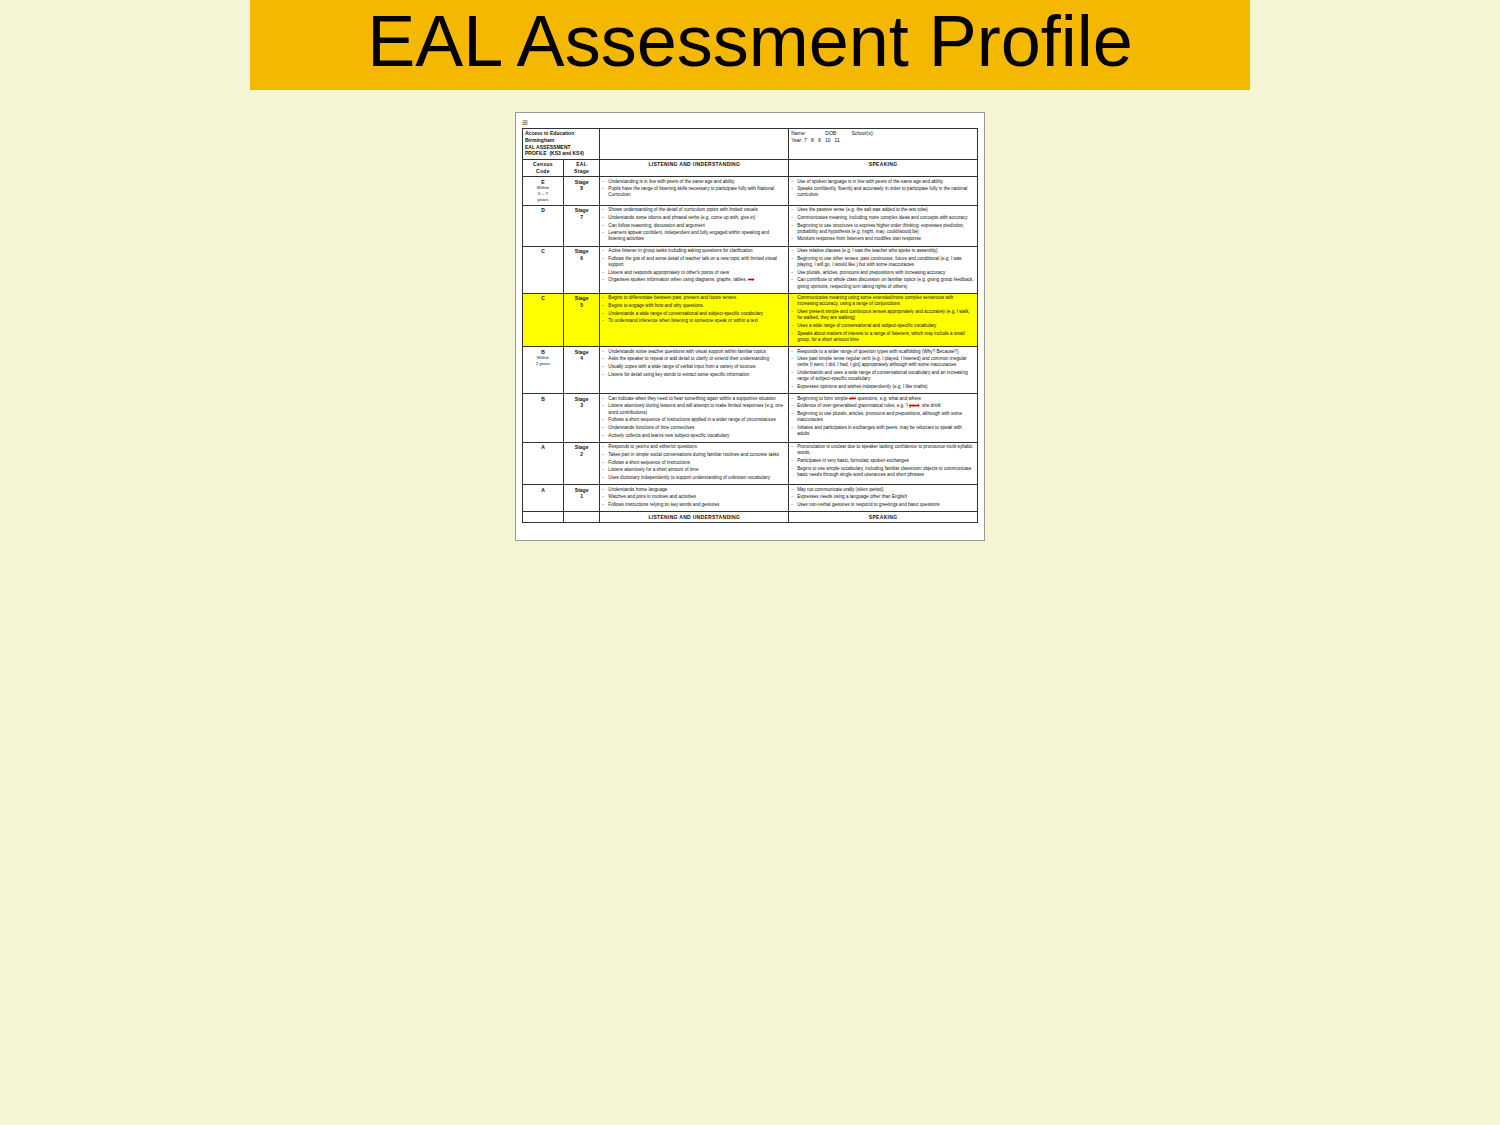EAL Assessment Profile
⊞
| Access to Education Birmingham EAL ASSESSMENT PROFILE (KS3 and KS4) | | Name: DOB: School(s): Year 7 8 9 10 11 |
| Census Code | EAL Stage | LISTENING AND UNDERSTANDING | SPEAKING |
| E Within 5 – 7 years | Stage 8 | Understanding is in line with peers of the same age and ability Pupils have the range of listening skills necessary to participate fully with National Curriculum | Use of spoken language is in line with peers of the same age and ability Speaks confidently, fluently and accurately in order to participate fully in the national curriculum |
| D | Stage 7 | Shows understanding of the detail of curriculum topics with limited visuals Understands some idioms and phrasal verbs (e.g. come up with, give in) Can follow reasoning, discussion and argument Learners appear confident, independent and fully engaged within speaking and listening activities | Uses the passive tense (e.g. the salt was added to the test tube) Communicates meaning, including more complex ideas and concepts with accuracy Beginning to use structures to express higher order thinking: expresses prediction, probability and hypothesis (e.g. might, may, could/would be) Monitors response from listeners and modifies own response |
| C | Stage 6 | Active listener in group tasks including asking questions for clarification Follows the gist of and some detail of teacher talk on a new topic with limited visual support Listens and responds appropriately to other's points of view Organises spoken information when using diagrams, graphs, tables, etc | Uses relative clauses (e.g. I saw the teacher who spoke in assembly) Beginning to use other tenses, past continuous, future and conditional (e.g. I was playing, I will go, I would like,) but with some inaccuracies Use plurals, articles, pronouns and prepositions with increasing accuracy Can contribute to whole class discussion on familiar topics (e.g. giving group feedback, giving opinions, respecting turn taking rights of others) |
| C | Stage 5 | Begins to differentiate between past, present and future tenses. Begins to engage with how and why questions. Understands a wide range of conversational and subject-specific vocabulary To understand inference when listening to someone speak or within a text | Communicates meaning using some extended/more complex sentences with increasing accuracy, using a range of conjunctions Uses present simple and continuous tenses appropriately and accurately (e.g. I walk, he walked, they are walking) Uses a wide range of conversational and subject-specific vocabulary Speaks about matters of interest to a range of listeners, which may include a small group, for a short amount time |
| B Within 2 years | Stage 4 | Understands some teacher questions with visual support within familiar topics Asks the speaker to repeat or add detail to clarify or extend their understanding Usually copes with a wide range of verbal input from a variety of sources Listens for detail using key words to extract some specific information | Responds to a wider range of question types with scaffolding (Why? Because?) Uses past simple tense regular verb (e.g. I played, I listened) and common irregular verbs (I went, I did, I had, I got) appropriately although with some inaccuracies. Understands and uses a wide range of conversational vocabulary and an increasing range of subject-specific vocabulary Expresses opinions and wishes independently (e.g. I like maths) |
| B | Stage 3 | Can indicate when they need to hear something again within a supportive situation Listens attentively during lessons and will attempt to make limited responses (e.g. one word contributions) Follows a short sequence of instructions applied in a wider range of circumstances Understands functions of time connectives Actively collects and learns new subject-specific vocabulary | Beginning to form simple wh/ questions, e.g. what and where Evidence of over-generalised grammatical rules, e.g. 'I goed , she drink' Beginning to use plurals, articles, pronouns and prepositions, although with some inaccuracies Initiates and participates in exchanges with peers, may be reluctant to speak with adults |
| A | Stage 2 | Responds to yes/no and either/or questions Takes part in simple social conversations during familiar routines and concrete tasks Follows a short sequence of instructions Listens attentively for a short amount of time Uses dictionary independently to support understanding of unknown vocabulary | Pronunciation is unclear due to speaker lacking confidence to pronounce multi-syllabic words. Participates in very basic, formulaic spoken exchanges Begins to use simple vocabulary, including familiar classroom objects to communicate basic needs through single word utterances and short phrases |
| A | Stage 1 | Understands home language Watches and joins in routines and activities Follows instructions relying on key words and gestures | May not communicate orally (silent period) Expresses needs using a language other than English Uses non-verbal gestures to respond to greetings and basic questions |
| | | LISTENING AND UNDERSTANDING | SPEAKING |